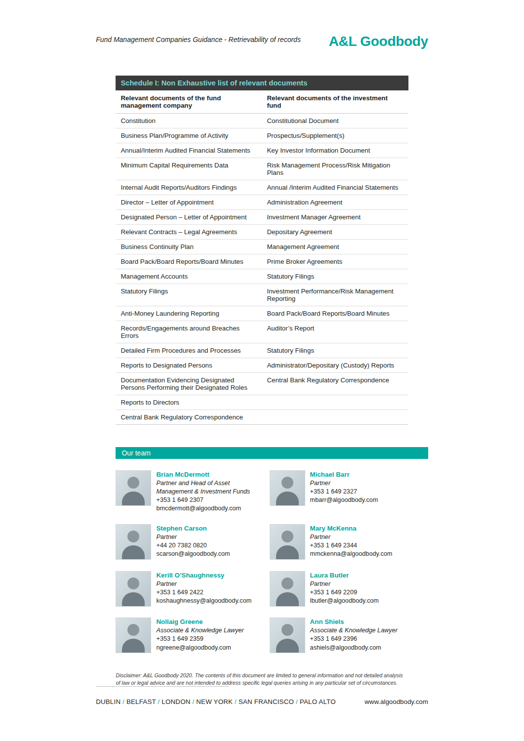Fund Management Companies Guidance - Retrievability of records
A&L Goodbody
Schedule I: Non Exhaustive list of relevant documents
| Relevant documents of the fund management company | Relevant documents of the investment fund |
| --- | --- |
| Constitution | Constitutional Document |
| Business Plan/Programme of Activity | Prospectus/Supplement(s) |
| Annual/Interim Audited Financial Statements | Key Investor Information Document |
| Minimum Capital Requirements Data | Risk Management Process/Risk Mitigation Plans |
| Internal Audit Reports/Auditors Findings | Annual /Interim Audited Financial Statements |
| Director – Letter of Appointment | Administration Agreement |
| Designated Person – Letter of Appointment | Investment Manager Agreement |
| Relevant Contracts – Legal Agreements | Depositary Agreement |
| Business Continuity Plan | Management Agreement |
| Board Pack/Board Reports/Board Minutes | Prime Broker Agreements |
| Management Accounts | Statutory Filings |
| Statutory Filings | Investment Performance/Risk Management Reporting |
| Anti-Money Laundering Reporting | Board Pack/Board Reports/Board Minutes |
| Records/Engagements around Breaches Errors | Auditor’s Report |
| Detailed Firm Procedures and Processes | Statutory Filings |
| Reports to Designated Persons | Administrator/Depositary (Custody) Reports |
| Documentation Evidencing Designated Persons Performing their Designated Roles | Central Bank Regulatory Correspondence |
| Reports to Directors | |
| Central Bank Regulatory Correspondence | |
Our team
Brian McDermott
Partner and Head of Asset Management & Investment Funds
+353 1 649 2307
bmcdermott@algoodbody.com
Michael Barr
Partner
+353 1 649 2327
mbarr@algoodbody.com
Stephen Carson
Partner
+44 20 7382 0820
scarson@algoodbody.com
Mary McKenna
Partner
+353 1 649 2344
mmckenna@algoodbody.com
Kerill O’Shaughnessy
Partner
+353 1 649 2422
koshaughnessy@algoodbody.com
Laura Butler
Partner
+353 1 649 2209
lbutler@algoodbody.com
Nollaig Greene
Associate & Knowledge Lawyer
+353 1 649 2359
ngreene@algoodbody.com
Ann Shiels
Associate & Knowledge Lawyer
+353 1 649 2396
ashiels@algoodbody.com
Disclaimer: A&L Goodbody 2020. The contents of this document are limited to general information and not detailed analysis of law or legal advice and are not intended to address specific legal queries arising in any particular set of circumstances.
DUBLIN / BELFAST / LONDON / NEW YORK / SAN FRANCISCO / PALO ALTO
www.algoodbody.com